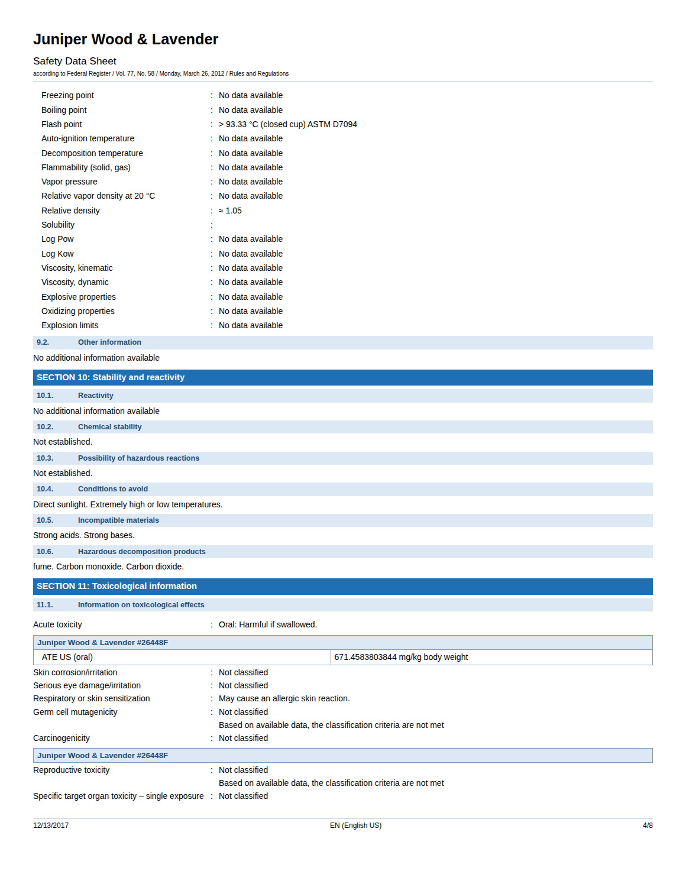Juniper Wood & Lavender
Safety Data Sheet
according to Federal Register / Vol. 77, No. 58 / Monday, March 26, 2012 / Rules and Regulations
| Freezing point | : | No data available |
| Boiling point | : | No data available |
| Flash point | : | > 93.33 °C (closed cup) ASTM D7094 |
| Auto-ignition temperature | : | No data available |
| Decomposition temperature | : | No data available |
| Flammability (solid, gas) | : | No data available |
| Vapor pressure | : | No data available |
| Relative vapor density at 20 °C | : | No data available |
| Relative density | : | ≈ 1.05 |
| Solubility | : | |
| Log Pow | : | No data available |
| Log Kow | : | No data available |
| Viscosity, kinematic | : | No data available |
| Viscosity, dynamic | : | No data available |
| Explosive properties | : | No data available |
| Oxidizing properties | : | No data available |
| Explosion limits | : | No data available |
9.2. Other information
No additional information available
SECTION 10: Stability and reactivity
10.1. Reactivity
No additional information available
10.2. Chemical stability
Not established.
10.3. Possibility of hazardous reactions
Not established.
10.4. Conditions to avoid
Direct sunlight. Extremely high or low temperatures.
10.5. Incompatible materials
Strong acids. Strong bases.
10.6. Hazardous decomposition products
fume. Carbon monoxide. Carbon dioxide.
SECTION 11: Toxicological information
11.1. Information on toxicological effects
Acute toxicity
:
Oral: Harmful if swallowed.
Juniper Wood & Lavender #26448F
| ATE US (oral) | 671.4583803844 mg/kg body weight |
Skin corrosion/irritation
:
Not classified
Serious eye damage/irritation
:
Not classified
Respiratory or skin sensitization
:
May cause an allergic skin reaction.
Germ cell mutagenicity
:
Not classified
Based on available data, the classification criteria are not met
Carcinogenicity
:
Not classified
Juniper Wood & Lavender #26448F
Reproductive toxicity
:
Not classified
Based on available data, the classification criteria are not met
Specific target organ toxicity – single exposure
:
Not classified
12/13/2017 EN (English US) 4/8